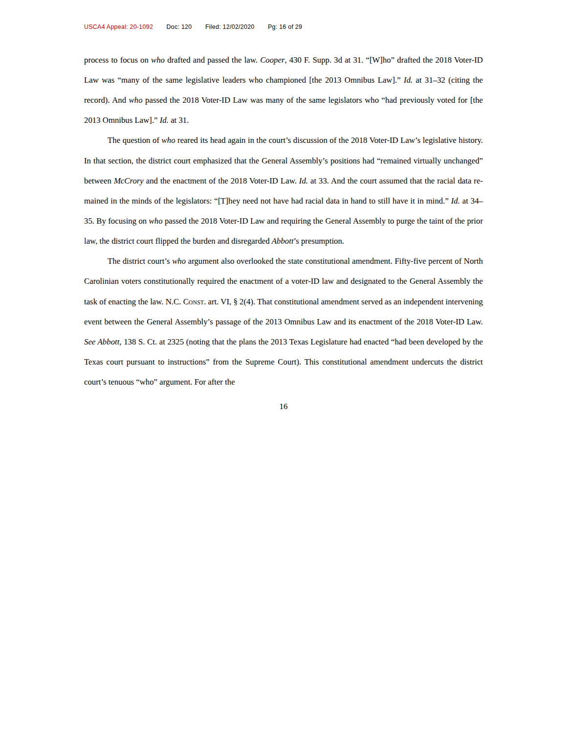USCA4 Appeal: 20-1092 Doc: 120 Filed: 12/02/2020 Pg: 16 of 29
process to focus on who drafted and passed the law. Cooper, 430 F. Supp. 3d at 31. “[W]ho” drafted the 2018 Voter-ID Law was “many of the same legislative leaders who championed [the 2013 Omnibus Law].” Id. at 31–32 (citing the record). And who passed the 2018 Voter-ID Law was many of the same legislators who “had previously voted for [the 2013 Omnibus Law].” Id. at 31.
The question of who reared its head again in the court’s discussion of the 2018 Voter-ID Law’s legislative history. In that section, the district court emphasized that the General Assembly’s positions had “remained virtually unchanged” between McCrory and the enactment of the 2018 Voter-ID Law. Id. at 33. And the court assumed that the racial data remained in the minds of the legislators: “[T]hey need not have had racial data in hand to still have it in mind.” Id. at 34–35. By focusing on who passed the 2018 Voter-ID Law and requiring the General Assembly to purge the taint of the prior law, the district court flipped the burden and disregarded Abbott’s presumption.
The district court’s who argument also overlooked the state constitutional amendment. Fifty-five percent of North Carolinian voters constitutionally required the enactment of a voter-ID law and designated to the General Assembly the task of enacting the law. N.C. Const. art. VI, § 2(4). That constitutional amendment served as an independent intervening event between the General Assembly’s passage of the 2013 Omnibus Law and its enactment of the 2018 Voter-ID Law. See Abbott, 138 S. Ct. at 2325 (noting that the plans the 2013 Texas Legislature had enacted “had been developed by the Texas court pursuant to instructions” from the Supreme Court). This constitutional amendment undercuts the district court’s tenuous “who” argument. For after the
16